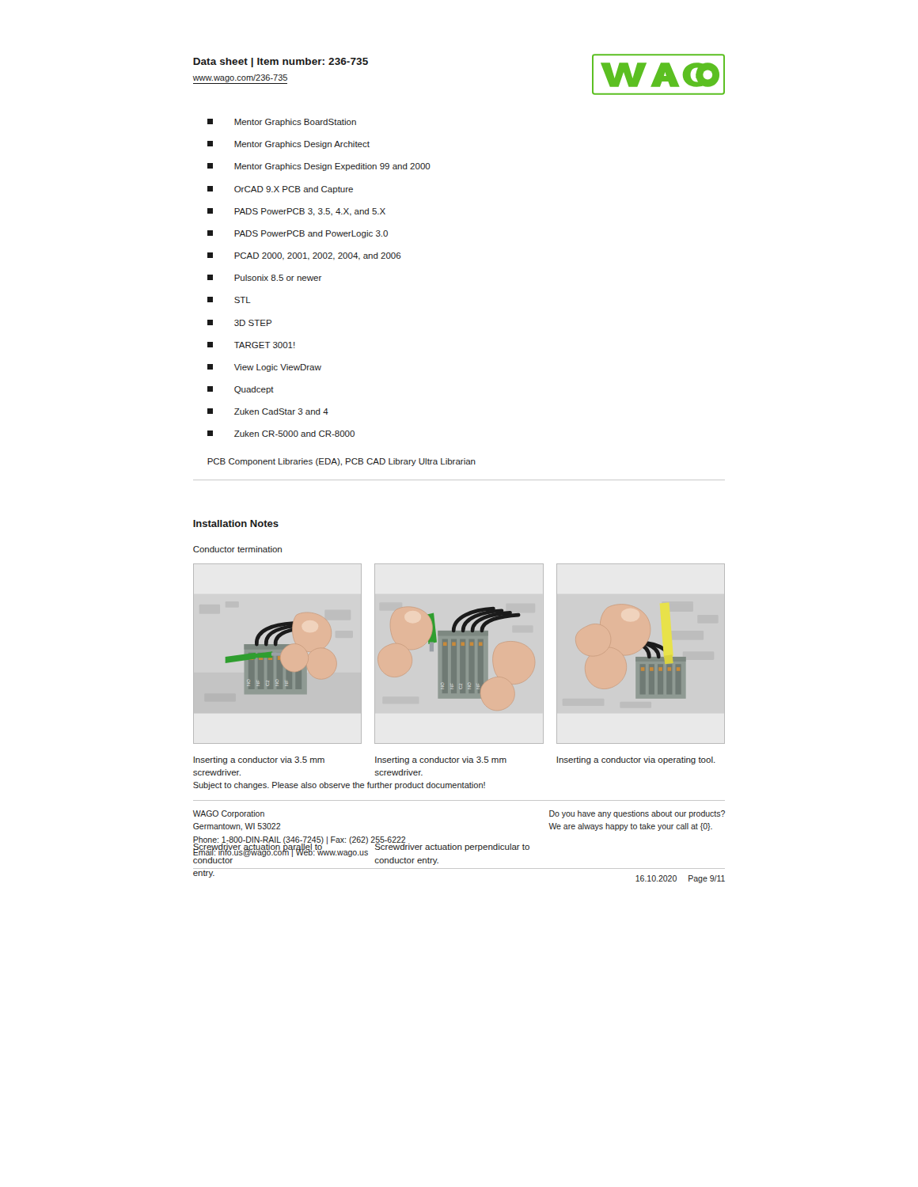Data sheet | Item number: 236-735
www.wago.com/236-735
WAGO
Mentor Graphics BoardStation
Mentor Graphics Design Architect
Mentor Graphics Design Expedition 99 and 2000
OrCAD 9.X PCB and Capture
PADS PowerPCB 3, 3.5, 4.X, and 5.X
PADS PowerPCB and PowerLogic 3.0
PCAD 2000, 2001, 2002, 2004, and 2006
Pulsonix 8.5 or newer
STL
3D STEP
TARGET 3001!
View Logic ViewDraw
Quadcept
Zuken CadStar 3 and 4
Zuken CR-5000 and CR-8000
PCB Component Libraries (EDA), PCB CAD Library Ultra Librarian
Installation Notes
Conductor termination
NO NF C2 NO NF
Inserting a conductor via 3.5 mm
screwdriver.
Screwdriver actuation parallel to conductor
entry.
NO NF C2 NO NF
Inserting a conductor via 3.5 mm
screwdriver.
Screwdriver actuation perpendicular to
conductor entry.
Inserting a conductor via operating tool.
Subject to changes. Please also observe the further product documentation!
WAGO Corporation
Germantown, WI 53022
Phone: 1-800-DIN-RAIL (346-7245) | Fax: (262) 255-6222
Email: info.us@wago.com | Web: www.wago.us
Do you have any questions about our products?
We are always happy to take your call at {0}.
16.10.2020 Page 9/11